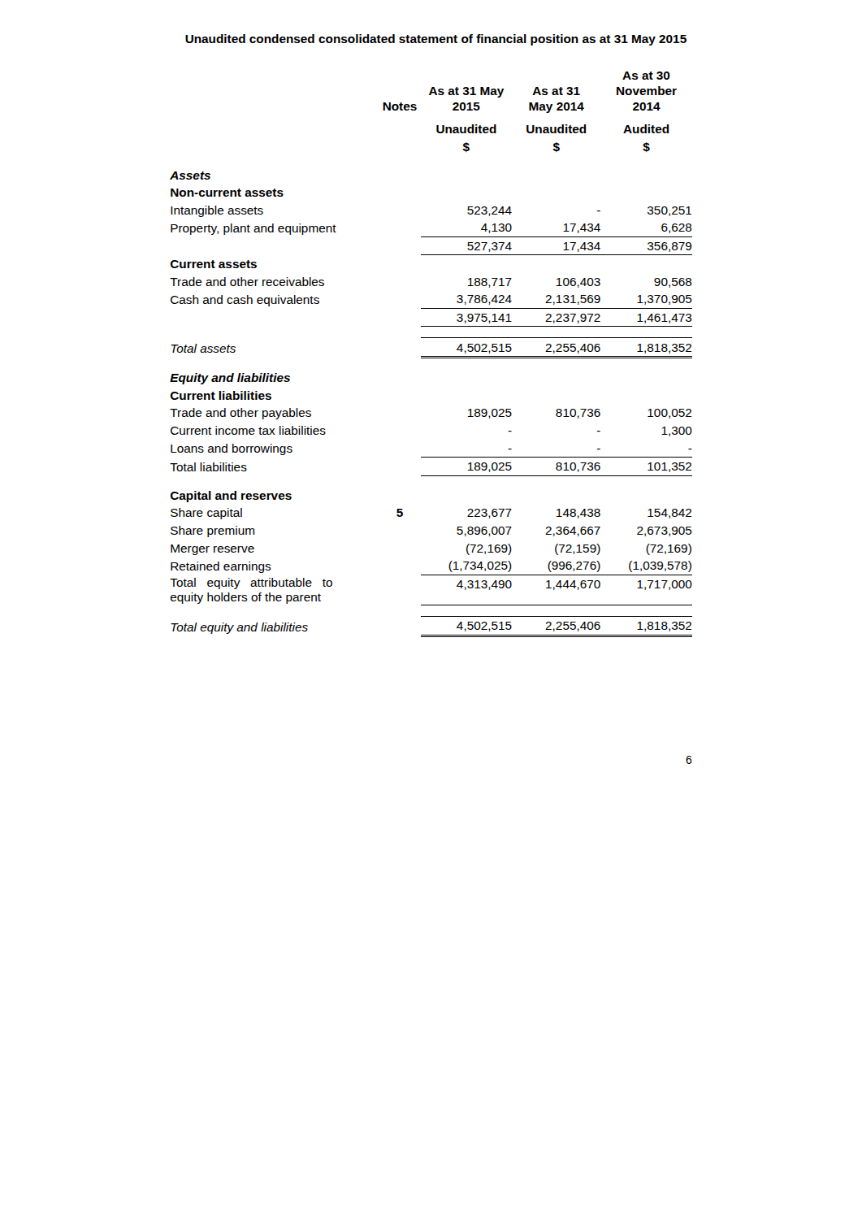Unaudited condensed consolidated statement of financial position as at 31 May 2015
| | Notes | As at 31 May 2015 | As at 31 May 2014 | As at 30 November 2014 |
| | | Unaudited | Unaudited | Audited |
| | | $ | $ | $ |
| Assets | | | | |
| Non-current assets | | | | |
| Intangible assets | | 523,244 | - | 350,251 |
| Property, plant and equipment | | 4,130 | 17,434 | 6,628 |
| | | 527,374 | 17,434 | 356,879 |
| Current assets | | | | |
| Trade and other receivables | | 188,717 | 106,403 | 90,568 |
| Cash and cash equivalents | | 3,786,424 | 2,131,569 | 1,370,905 |
| | | 3,975,141 | 2,237,972 | 1,461,473 |
| Total assets | | 4,502,515 | 2,255,406 | 1,818,352 |
| Equity and liabilities | | | | |
| Current liabilities | | | | |
| Trade and other payables | | 189,025 | 810,736 | 100,052 |
| Current income tax liabilities | | - | - | 1,300 |
| Loans and borrowings | | - | - | - |
| Total liabilities | | 189,025 | 810,736 | 101,352 |
| Capital and reserves | | | | |
| Share capital | 5 | 223,677 | 148,438 | 154,842 |
| Share premium | | 5,896,007 | 2,364,667 | 2,673,905 |
| Merger reserve | | (72,169) | (72,159) | (72,169) |
| Retained earnings | | (1,734,025) | (996,276) | (1,039,578) |
| Total equity attributable to equity holders of the parent | | 4,313,490 | 1,444,670 | 1,717,000 |
| Total equity and liabilities | | 4,502,515 | 2,255,406 | 1,818,352 |
6